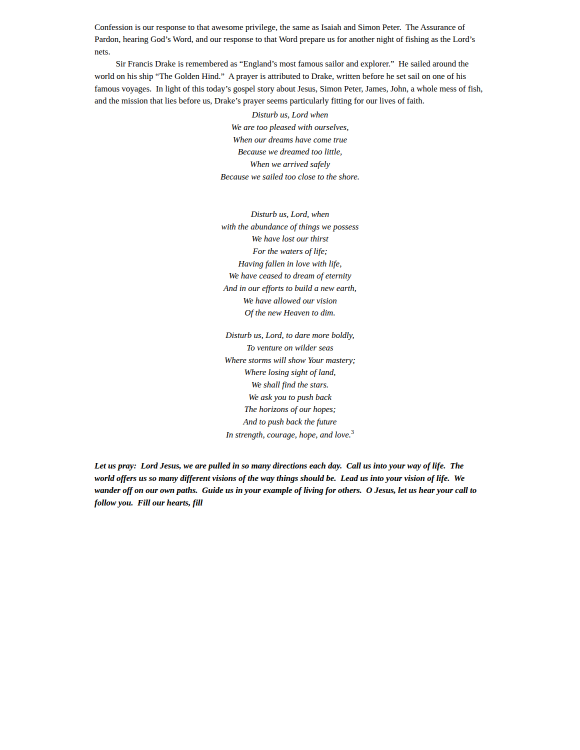Confession is our response to that awesome privilege, the same as Isaiah and Simon Peter. The Assurance of Pardon, hearing God’s Word, and our response to that Word prepare us for another night of fishing as the Lord’s nets.
Sir Francis Drake is remembered as “England’s most famous sailor and explorer.” He sailed around the world on his ship “The Golden Hind.” A prayer is attributed to Drake, written before he set sail on one of his famous voyages. In light of this today’s gospel story about Jesus, Simon Peter, James, John, a whole mess of fish, and the mission that lies before us, Drake’s prayer seems particularly fitting for our lives of faith.
Disturb us, Lord when
We are too pleased with ourselves,
When our dreams have come true
Because we dreamed too little,
When we arrived safely
Because we sailed too close to the shore.
Disturb us, Lord, when
with the abundance of things we possess
We have lost our thirst
For the waters of life;
Having fallen in love with life,
We have ceased to dream of eternity
And in our efforts to build a new earth,
We have allowed our vision
Of the new Heaven to dim.
Disturb us, Lord, to dare more boldly,
To venture on wilder seas
Where storms will show Your mastery;
Where losing sight of land,
We shall find the stars.
We ask you to push back
The horizons of our hopes;
And to push back the future
In strength, courage, hope, and love.3
Let us pray: Lord Jesus, we are pulled in so many directions each day. Call us into your way of life. The world offers us so many different visions of the way things should be. Lead us into your vision of life. We wander off on our own paths. Guide us in your example of living for others. O Jesus, let us hear your call to follow you. Fill our hearts, fill